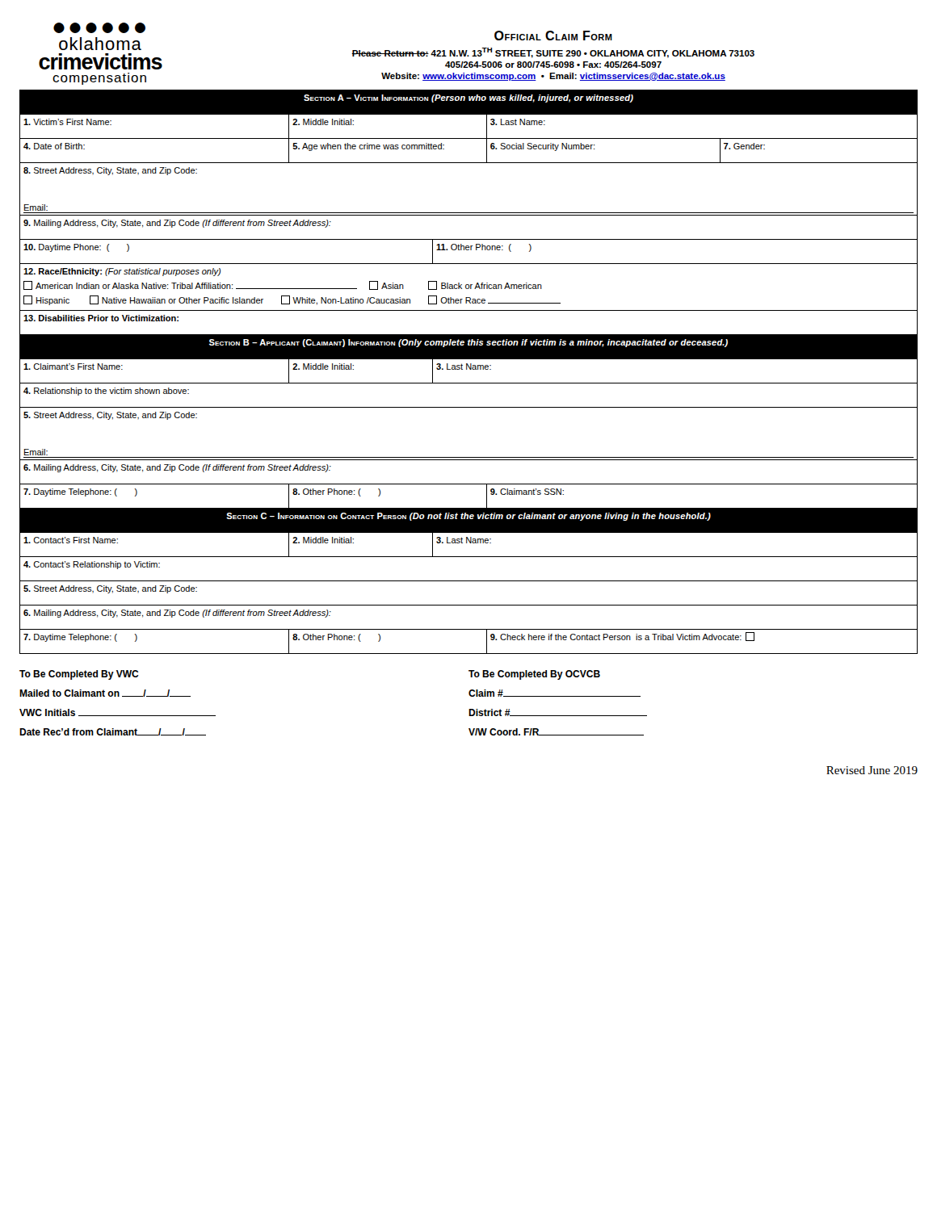●●●●●●
oklahoma
crimevictims
compensation
Official Claim Form
Please Return to: 421 N.W. 13TH STREET, SUITE 290 • OKLAHOMA CITY, OKLAHOMA 73103
405/264-5006 or 800/745-6098 • Fax: 405/264-5097
Website: www.okvictimscomp.com • Email: victimsservices@dac.state.ok.us
| Section A – Victim Information (Person who was killed, injured, or witnessed) |
| 1. Victim’s First Name: | 2. Middle Initial: | 3. Last Name: |
| 4. Date of Birth: | 5. Age when the crime was committed: | 6. Social Security Number: | 7. Gender: |
| 8. Street Address, City, State, and Zip Code: Email: |
| 9. Mailing Address, City, State, and Zip Code (If different from Street Address): |
| 10. Daytime Phone: ( ) | 11. Other Phone: ( ) |
| 12. Race/Ethnicity: (For statistical purposes only) American Indian or Alaska Native: Tribal Affiliation: Asian Black or African American Hispanic Native Hawaiian or Other Pacific Islander White, Non-Latino /Caucasian Other Race |
| 13. Disabilities Prior to Victimization: |
| Section B – Applicant (Claimant) Information (Only complete this section if victim is a minor, incapacitated or deceased.) |
| 1. Claimant’s First Name: | 2. Middle Initial: | 3. Last Name: |
| 4. Relationship to the victim shown above: |
| 5. Street Address, City, State, and Zip Code: Email: |
| 6. Mailing Address, City, State, and Zip Code (If different from Street Address): |
| 7. Daytime Telephone: ( ) | 8. Other Phone: ( ) | 9. Claimant’s SSN: |
| Section C – Information on Contact Person (Do not list the victim or claimant or anyone living in the household.) |
| 1. Contact’s First Name: | 2. Middle Initial: | 3. Last Name: |
| 4. Contact’s Relationship to Victim: |
| 5. Street Address, City, State, and Zip Code: |
| 6. Mailing Address, City, State, and Zip Code (If different from Street Address): |
| 7. Daytime Telephone: ( ) | 8. Other Phone: ( ) | 9. Check here if the Contact Person is a Tribal Victim Advocate: |
To Be Completed By VWC
Mailed to Claimant on / /
VWC Initials
Date Rec’d from Claimant / /
To Be Completed By OCVCB
Claim #
District #
V/W Coord. F/R
Revised June 2019